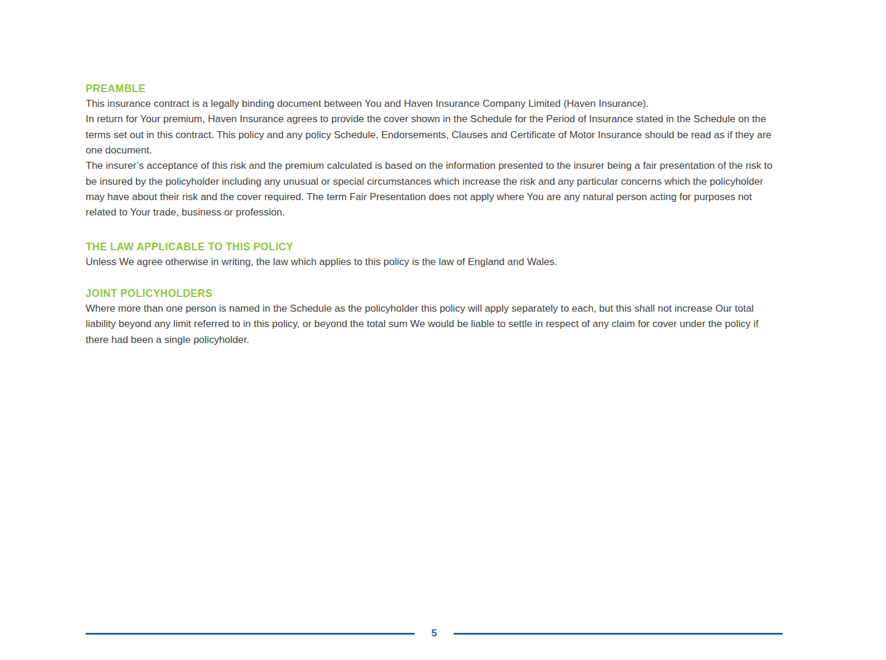Preamble
This insurance contract is a legally binding document between You and Haven Insurance Company Limited (Haven Insurance).
In return for Your premium, Haven Insurance agrees to provide the cover shown in the Schedule for the Period of Insurance stated in the Schedule on the terms set out in this contract. This policy and any policy Schedule, Endorsements, Clauses and Certificate of Motor Insurance should be read as if they are one document.
The insurer’s acceptance of this risk and the premium calculated is based on the information presented to the insurer being a fair presentation of the risk to be insured by the policyholder including any unusual or special circumstances which increase the risk and any particular concerns which the policyholder may have about their risk and the cover required. The term Fair Presentation does not apply where You are any natural person acting for purposes not related to Your trade, business or profession.
The Law Applicable to This Policy
Unless We agree otherwise in writing, the law which applies to this policy is the law of England and Wales.
Joint Policyholders
Where more than one person is named in the Schedule as the policyholder this policy will apply separately to each, but this shall not increase Our total liability beyond any limit referred to in this policy, or beyond the total sum We would be liable to settle in respect of any claim for cover under the policy if there had been a single policyholder.
5